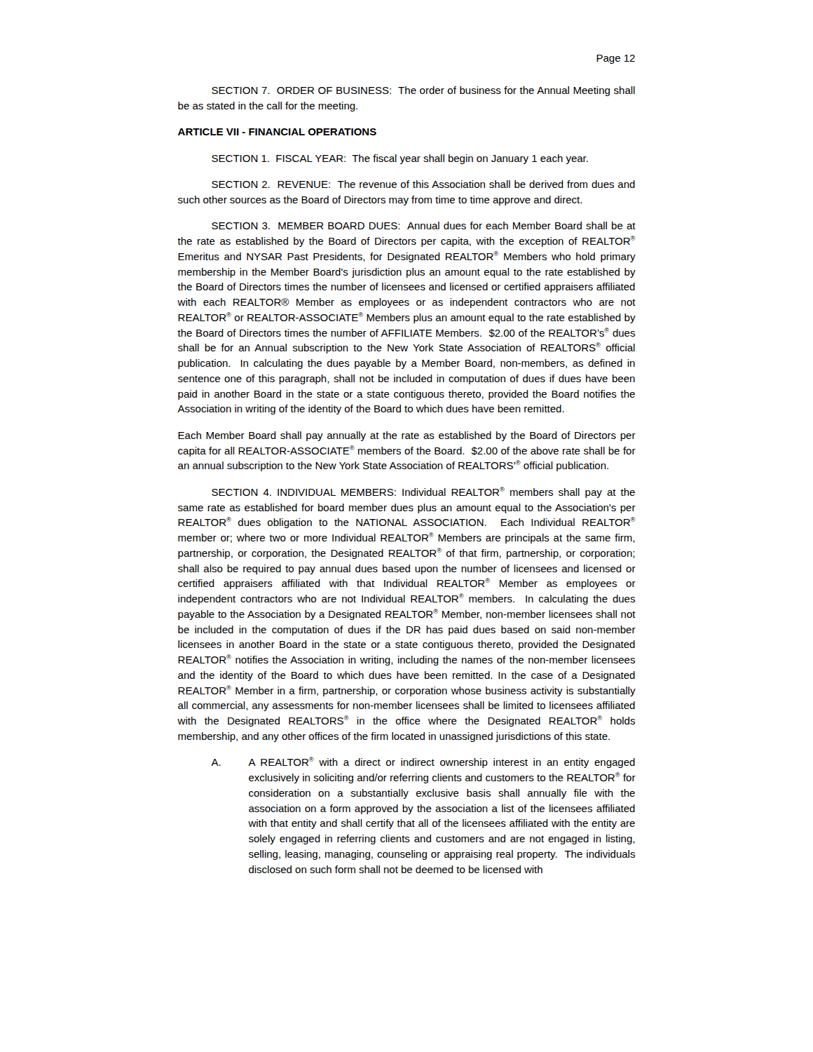Page 12
SECTION 7. ORDER OF BUSINESS: The order of business for the Annual Meeting shall be as stated in the call for the meeting.
ARTICLE VII - FINANCIAL OPERATIONS
SECTION 1. FISCAL YEAR: The fiscal year shall begin on January 1 each year.
SECTION 2. REVENUE: The revenue of this Association shall be derived from dues and such other sources as the Board of Directors may from time to time approve and direct.
SECTION 3. MEMBER BOARD DUES: Annual dues for each Member Board shall be at the rate as established by the Board of Directors per capita, with the exception of REALTOR® Emeritus and NYSAR Past Presidents, for Designated REALTOR® Members who hold primary membership in the Member Board's jurisdiction plus an amount equal to the rate established by the Board of Directors times the number of licensees and licensed or certified appraisers affiliated with each REALTOR® Member as employees or as independent contractors who are not REALTOR® or REALTOR-ASSOCIATE® Members plus an amount equal to the rate established by the Board of Directors times the number of AFFILIATE Members. $2.00 of the REALTOR’s® dues shall be for an Annual subscription to the New York State Association of REALTORS® official publication. In calculating the dues payable by a Member Board, non-members, as defined in sentence one of this paragraph, shall not be included in computation of dues if dues have been paid in another Board in the state or a state contiguous thereto, provided the Board notifies the Association in writing of the identity of the Board to which dues have been remitted.
Each Member Board shall pay annually at the rate as established by the Board of Directors per capita for all REALTOR-ASSOCIATE® members of the Board. $2.00 of the above rate shall be for an annual subscription to the New York State Association of REALTORS’® official publication.
SECTION 4. INDIVIDUAL MEMBERS: Individual REALTOR® members shall pay at the same rate as established for board member dues plus an amount equal to the Association's per REALTOR® dues obligation to the NATIONAL ASSOCIATION. Each Individual REALTOR® member or; where two or more Individual REALTOR® Members are principals at the same firm, partnership, or corporation, the Designated REALTOR® of that firm, partnership, or corporation; shall also be required to pay annual dues based upon the number of licensees and licensed or certified appraisers affiliated with that Individual REALTOR® Member as employees or independent contractors who are not Individual REALTOR® members. In calculating the dues payable to the Association by a Designated REALTOR® Member, non-member licensees shall not be included in the computation of dues if the DR has paid dues based on said non-member licensees in another Board in the state or a state contiguous thereto, provided the Designated REALTOR® notifies the Association in writing, including the names of the non-member licensees and the identity of the Board to which dues have been remitted. In the case of a Designated REALTOR® Member in a firm, partnership, or corporation whose business activity is substantially all commercial, any assessments for non-member licensees shall be limited to licensees affiliated with the Designated REALTORS® in the office where the Designated REALTOR® holds membership, and any other offices of the firm located in unassigned jurisdictions of this state.
A. A REALTOR® with a direct or indirect ownership interest in an entity engaged exclusively in soliciting and/or referring clients and customers to the REALTOR® for consideration on a substantially exclusive basis shall annually file with the association on a form approved by the association a list of the licensees affiliated with that entity and shall certify that all of the licensees affiliated with the entity are solely engaged in referring clients and customers and are not engaged in listing, selling, leasing, managing, counseling or appraising real property. The individuals disclosed on such form shall not be deemed to be licensed with